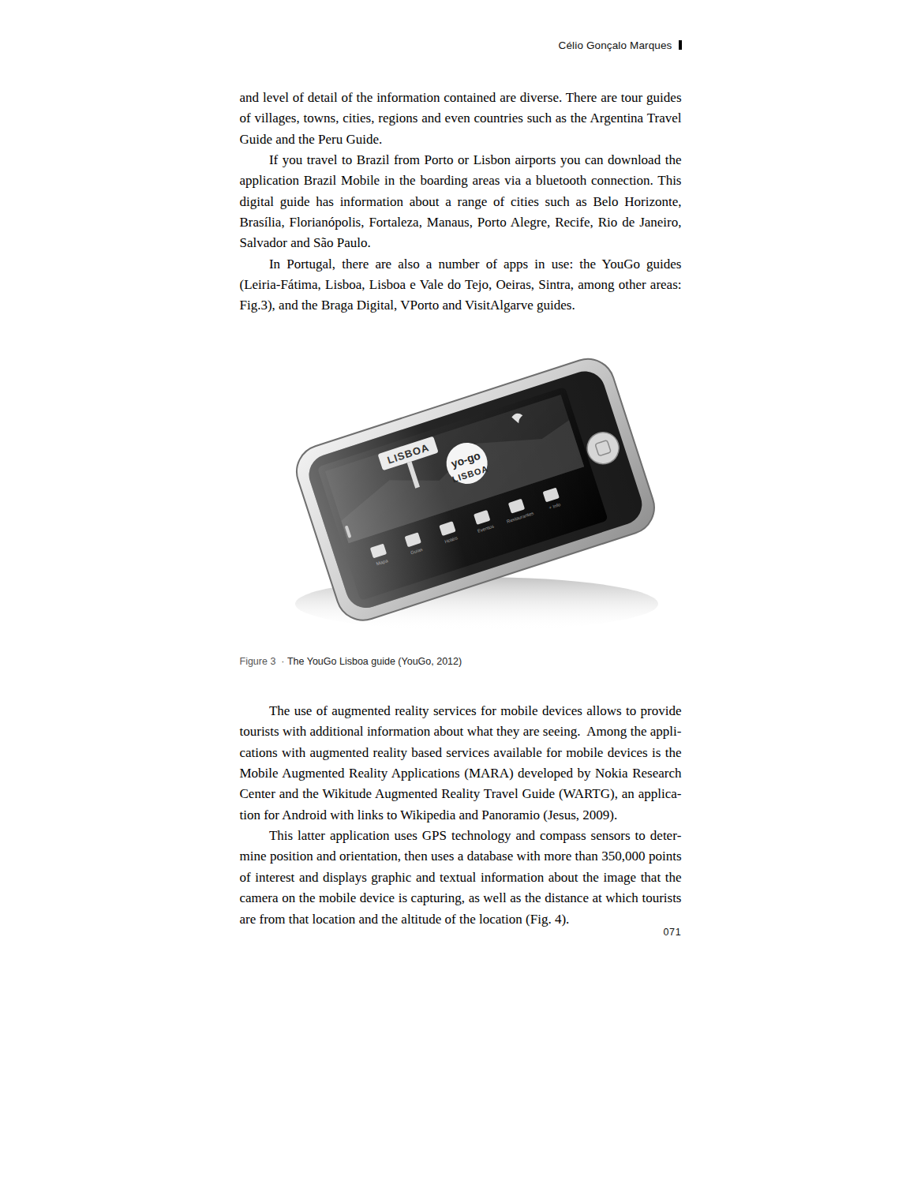Célio Gonçalo Marques
and level of detail of the information contained are diverse. There are tour guides of villages, towns, cities, regions and even countries such as the Argentina Travel Guide and the Peru Guide.
If you travel to Brazil from Porto or Lisbon airports you can download the application Brazil Mobile in the boarding areas via a bluetooth connection. This digital guide has information about a range of cities such as Belo Horizonte, Brasília, Florianópolis, Fortaleza, Manaus, Porto Alegre, Recife, Rio de Janeiro, Salvador and São Paulo.
In Portugal, there are also a number of apps in use: the YouGo guides (Leiria-Fátima, Lisboa, Lisboa e Vale do Tejo, Oeiras, Sintra, among other areas: Fig.3), and the Braga Digital, VPorto and VisitAlgarve guides.
LISBOA yo-go LISBOA Mapa Guias Hotéis Eventos Restaurantes + Info
Figure 3 · The YouGo Lisboa guide (YouGo, 2012)
The use of augmented reality services for mobile devices allows to provide tourists with additional information about what they are seeing. Among the applications with augmented reality based services available for mobile devices is the Mobile Augmented Reality Applications (MARA) developed by Nokia Research Center and the Wikitude Augmented Reality Travel Guide (WARTG), an application for Android with links to Wikipedia and Panoramio (Jesus, 2009).
This latter application uses GPS technology and compass sensors to determine position and orientation, then uses a database with more than 350,000 points of interest and displays graphic and textual information about the image that the camera on the mobile device is capturing, as well as the distance at which tourists are from that location and the altitude of the location (Fig. 4).
071